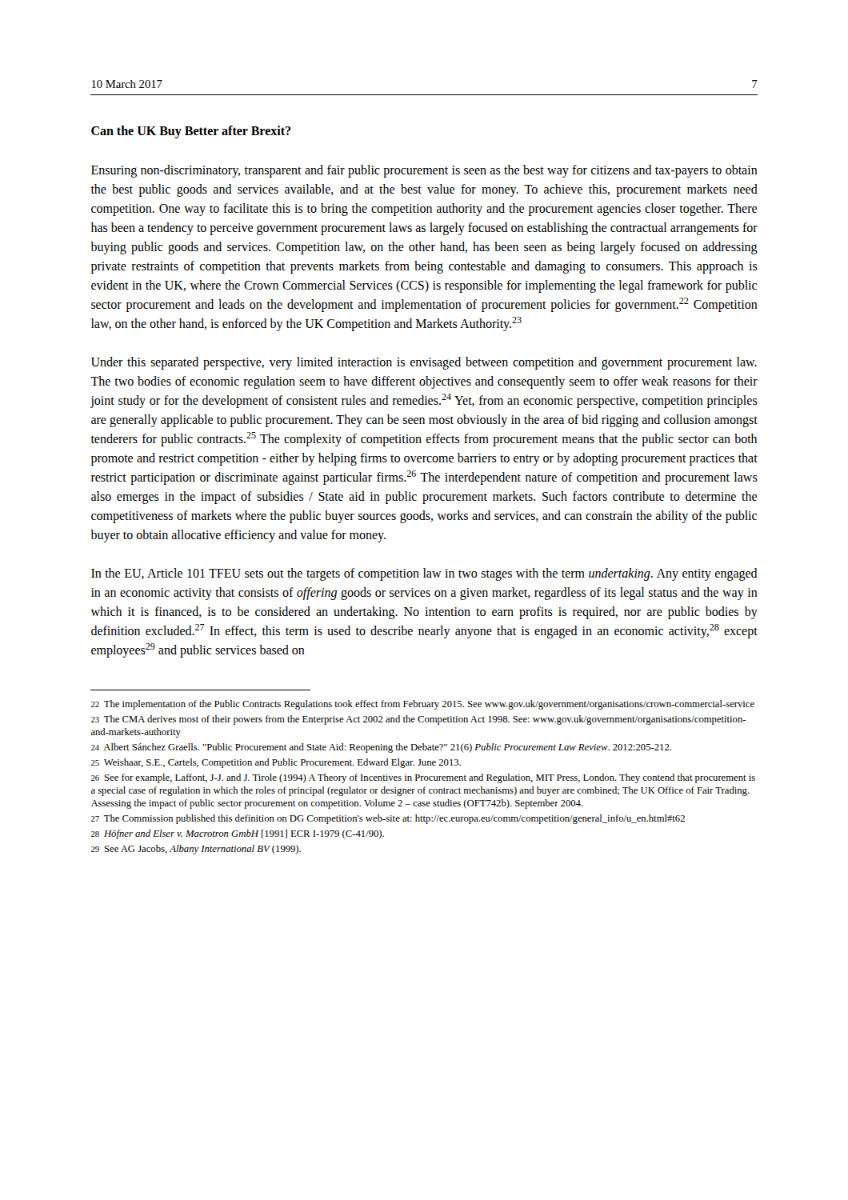10 March 2017 7
Can the UK Buy Better after Brexit?
Ensuring non-discriminatory, transparent and fair public procurement is seen as the best way for citizens and tax-payers to obtain the best public goods and services available, and at the best value for money. To achieve this, procurement markets need competition. One way to facilitate this is to bring the competition authority and the procurement agencies closer together. There has been a tendency to perceive government procurement laws as largely focused on establishing the contractual arrangements for buying public goods and services. Competition law, on the other hand, has been seen as being largely focused on addressing private restraints of competition that prevents markets from being contestable and damaging to consumers. This approach is evident in the UK, where the Crown Commercial Services (CCS) is responsible for implementing the legal framework for public sector procurement and leads on the development and implementation of procurement policies for government.22 Competition law, on the other hand, is enforced by the UK Competition and Markets Authority.23
Under this separated perspective, very limited interaction is envisaged between competition and government procurement law. The two bodies of economic regulation seem to have different objectives and consequently seem to offer weak reasons for their joint study or for the development of consistent rules and remedies.24 Yet, from an economic perspective, competition principles are generally applicable to public procurement. They can be seen most obviously in the area of bid rigging and collusion amongst tenderers for public contracts.25 The complexity of competition effects from procurement means that the public sector can both promote and restrict competition - either by helping firms to overcome barriers to entry or by adopting procurement practices that restrict participation or discriminate against particular firms.26 The interdependent nature of competition and procurement laws also emerges in the impact of subsidies / State aid in public procurement markets. Such factors contribute to determine the competitiveness of markets where the public buyer sources goods, works and services, and can constrain the ability of the public buyer to obtain allocative efficiency and value for money.
In the EU, Article 101 TFEU sets out the targets of competition law in two stages with the term undertaking. Any entity engaged in an economic activity that consists of offering goods or services on a given market, regardless of its legal status and the way in which it is financed, is to be considered an undertaking. No intention to earn profits is required, nor are public bodies by definition excluded.27 In effect, this term is used to describe nearly anyone that is engaged in an economic activity,28 except employees29 and public services based on
22 The implementation of the Public Contracts Regulations took effect from February 2015. See www.gov.uk/government/organisations/crown-commercial-service
23 The CMA derives most of their powers from the Enterprise Act 2002 and the Competition Act 1998. See: www.gov.uk/government/organisations/competition-and-markets-authority
24 Albert Sánchez Graells. "Public Procurement and State Aid: Reopening the Debate?" 21(6) Public Procurement Law Review. 2012:205-212.
25 Weishaar, S.E., Cartels, Competition and Public Procurement. Edward Elgar. June 2013.
26 See for example, Laffont, J-J. and J. Tirole (1994) A Theory of Incentives in Procurement and Regulation, MIT Press, London. They contend that procurement is a special case of regulation in which the roles of principal (regulator or designer of contract mechanisms) and buyer are combined; The UK Office of Fair Trading. Assessing the impact of public sector procurement on competition. Volume 2 – case studies (OFT742b). September 2004.
27 The Commission published this definition on DG Competition's web-site at: http://ec.europa.eu/comm/competition/general_info/u_en.html#t62
28 Höfner and Elser v. Macrotron GmbH [1991] ECR I-1979 (C-41/90).
29 See AG Jacobs, Albany International BV (1999).